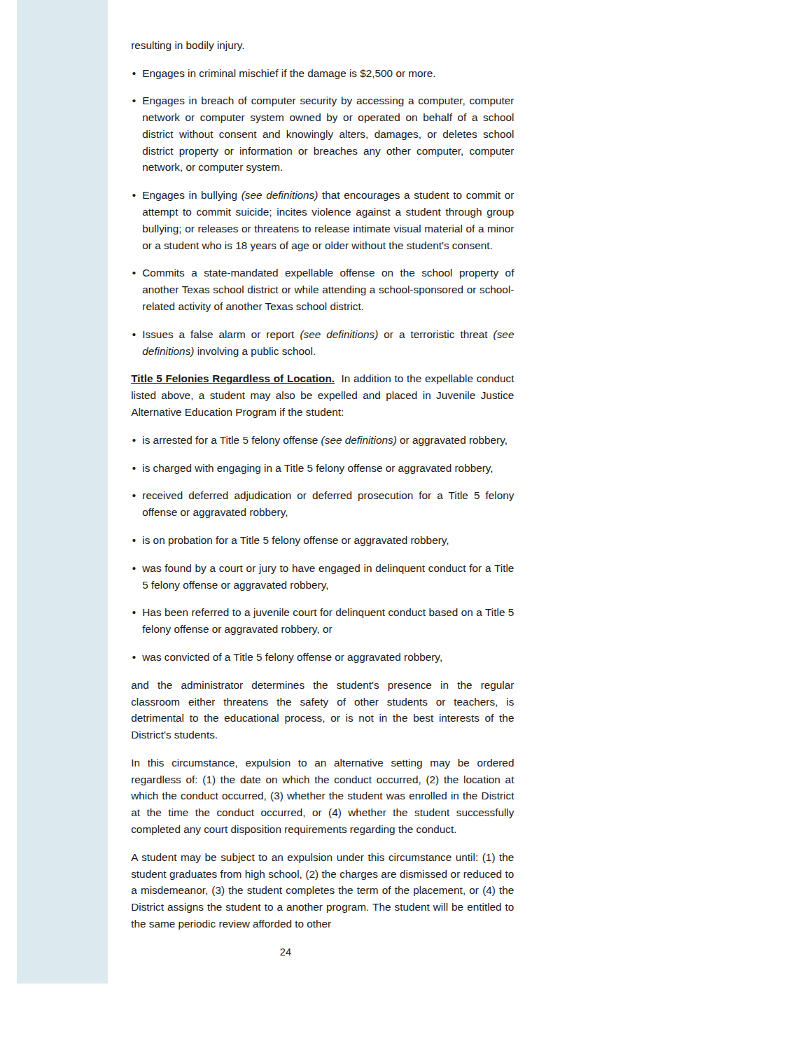resulting in bodily injury.
Engages in criminal mischief if the damage is $2,500 or more.
Engages in breach of computer security by accessing a computer, computer network or computer system owned by or operated on behalf of a school district without consent and knowingly alters, damages, or deletes school district property or information or breaches any other computer, computer network, or computer system.
Engages in bullying (see definitions) that encourages a student to commit or attempt to commit suicide; incites violence against a student through group bullying; or releases or threatens to release intimate visual material of a minor or a student who is 18 years of age or older without the student's consent.
Commits a state-mandated expellable offense on the school property of another Texas school district or while attending a school-sponsored or school-related activity of another Texas school district.
Issues a false alarm or report (see definitions) or a terroristic threat (see definitions) involving a public school.
Title 5 Felonies Regardless of Location. In addition to the expellable conduct listed above, a student may also be expelled and placed in Juvenile Justice Alternative Education Program if the student:
is arrested for a Title 5 felony offense (see definitions) or aggravated robbery,
is charged with engaging in a Title 5 felony offense or aggravated robbery,
received deferred adjudication or deferred prosecution for a Title 5 felony offense or aggravated robbery,
is on probation for a Title 5 felony offense or aggravated robbery,
was found by a court or jury to have engaged in delinquent conduct for a Title 5 felony offense or aggravated robbery,
Has been referred to a juvenile court for delinquent conduct based on a Title 5 felony offense or aggravated robbery, or
was convicted of a Title 5 felony offense or aggravated robbery,
and the administrator determines the student's presence in the regular classroom either threatens the safety of other students or teachers, is detrimental to the educational process, or is not in the best interests of the District's students.
In this circumstance, expulsion to an alternative setting may be ordered regardless of: (1) the date on which the conduct occurred, (2) the location at which the conduct occurred, (3) whether the student was enrolled in the District at the time the conduct occurred, or (4) whether the student successfully completed any court disposition requirements regarding the conduct.
A student may be subject to an expulsion under this circumstance until: (1) the student graduates from high school, (2) the charges are dismissed or reduced to a misdemeanor, (3) the student completes the term of the placement, or (4) the District assigns the student to a another program. The student will be entitled to the same periodic review afforded to other
24